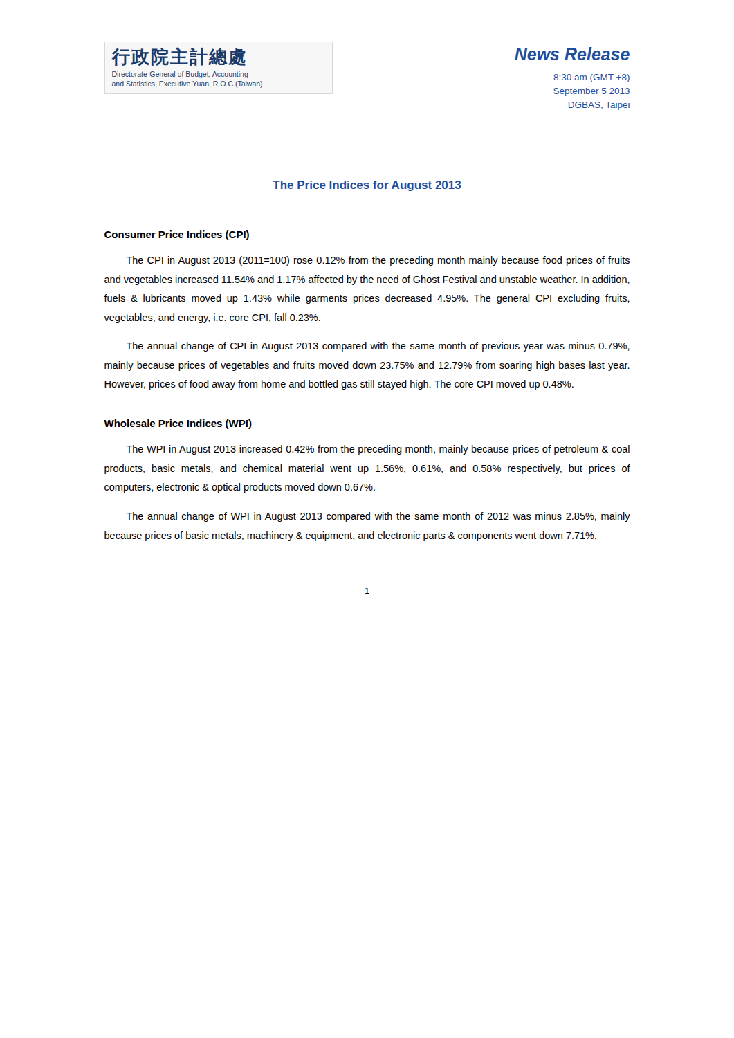行政院主計總處
Directorate-General of Budget, Accounting
and Statistics, Executive Yuan, R.O.C.(Taiwan)
News Release
8:30 am (GMT +8)
September 5 2013
DGBAS, Taipei
The Price Indices for August 2013
Consumer Price Indices (CPI)
The CPI in August 2013 (2011=100) rose 0.12% from the preceding month mainly because food prices of fruits and vegetables increased 11.54% and 1.17% affected by the need of Ghost Festival and unstable weather. In addition, fuels & lubricants moved up 1.43% while garments prices decreased 4.95%. The general CPI excluding fruits, vegetables, and energy, i.e. core CPI, fall 0.23%.
The annual change of CPI in August 2013 compared with the same month of previous year was minus 0.79%, mainly because prices of vegetables and fruits moved down 23.75% and 12.79% from soaring high bases last year. However, prices of food away from home and bottled gas still stayed high. The core CPI moved up 0.48%.
Wholesale Price Indices (WPI)
The WPI in August 2013 increased 0.42% from the preceding month, mainly because prices of petroleum & coal products, basic metals, and chemical material went up 1.56%, 0.61%, and 0.58% respectively, but prices of computers, electronic & optical products moved down 0.67%.
The annual change of WPI in August 2013 compared with the same month of 2012 was minus 2.85%, mainly because prices of basic metals, machinery & equipment, and electronic parts & components went down 7.71%,
1